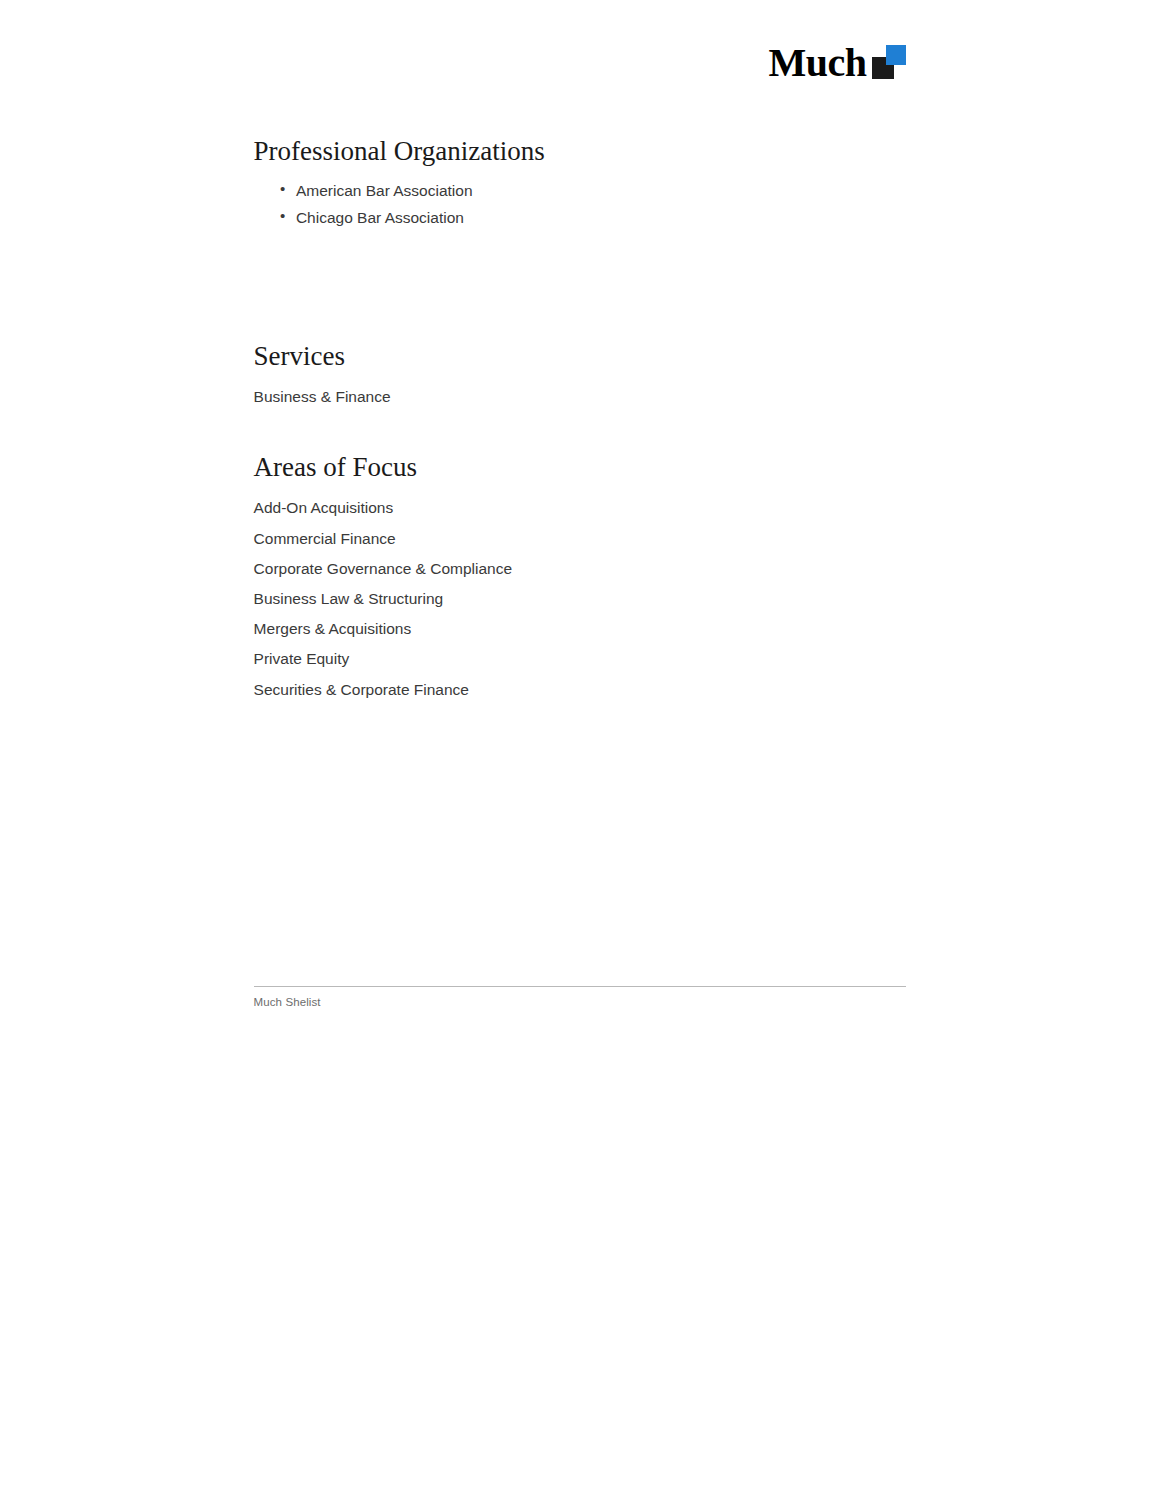Much
Professional Organizations
American Bar Association
Chicago Bar Association
Services
Business & Finance
Areas of Focus
Add-On Acquisitions
Commercial Finance
Corporate Governance & Compliance
Business Law & Structuring
Mergers & Acquisitions
Private Equity
Securities & Corporate Finance
Much Shelist